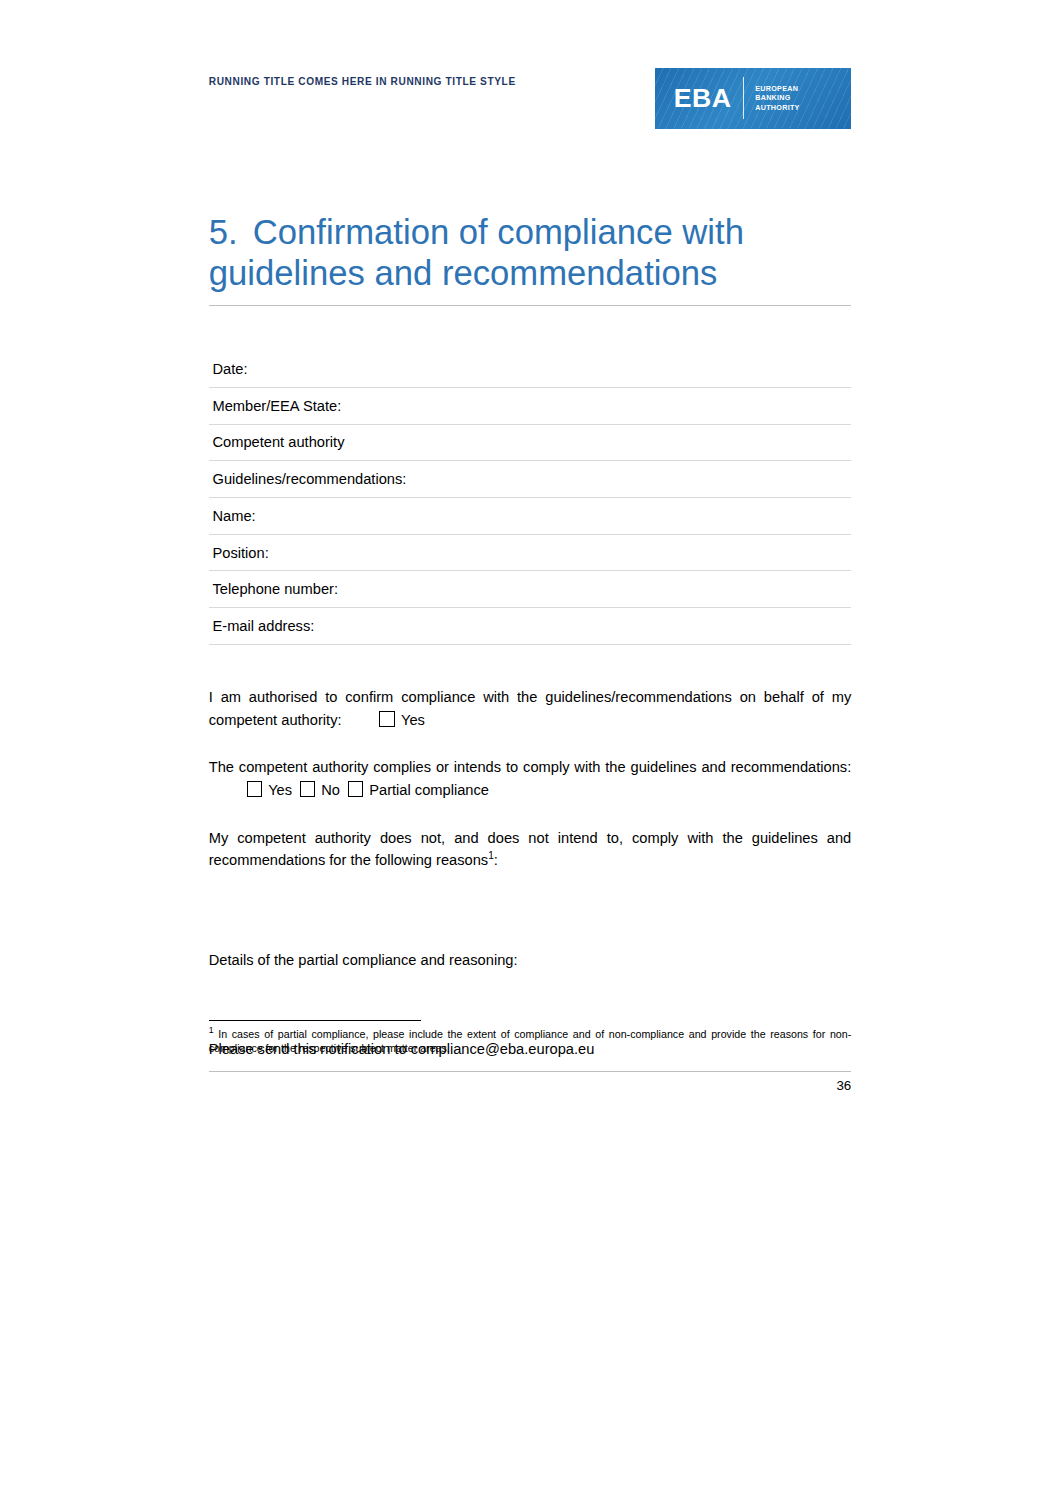Running title comes here in running title style
EBA European
Banking
Authority
5. Confirmation of compliance with guidelines and recommendations
| Date: |
| Member/EEA State: |
| Competent authority |
| Guidelines/recommendations: |
| Name: |
| Position: |
| Telephone number: |
| E-mail address: |
I am authorised to confirm compliance with the guidelines/recommendations on behalf of my competent authority: Yes
The competent authority complies or intends to comply with the guidelines and recommendations: Yes No Partial compliance
My competent authority does not, and does not intend to, comply with the guidelines and recommendations for the following reasons1:
Details of the partial compliance and reasoning:
Please send this notification to compliance@eba.europa.eu
1 In cases of partial compliance, please include the extent of compliance and of non-compliance and provide the reasons for non-compliance for the respective subject matter areas.
36